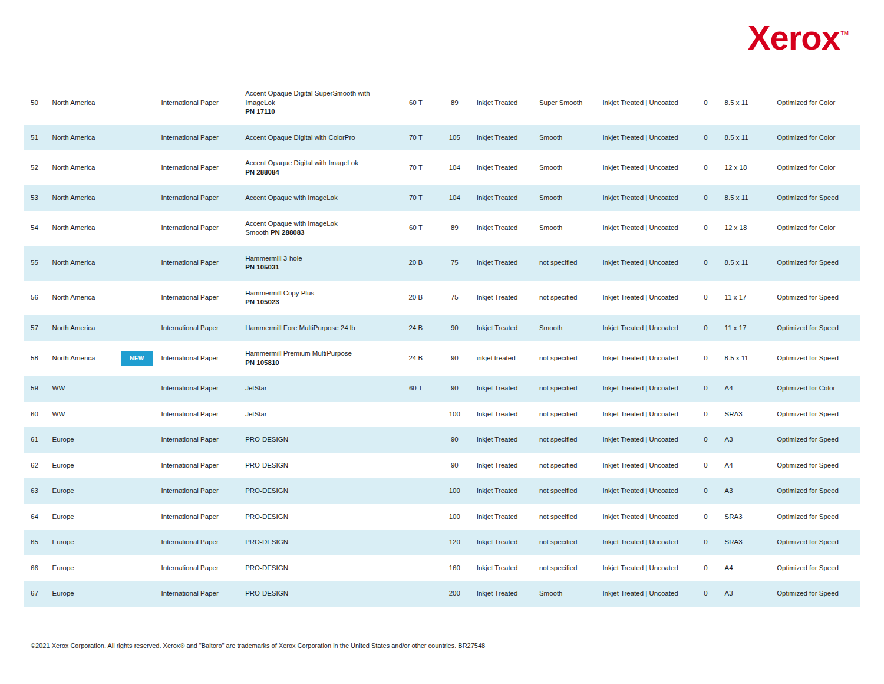Xerox™
| 50 | North America | | International Paper | Accent Opaque Digital SuperSmooth with ImageLok PN 17110 | 60 T | 89 | Inkjet Treated | Super Smooth | Inkjet Treated / Uncoated | 0 | 8.5 x 11 | Optimized for Color |
| 51 | North America | | International Paper | Accent Opaque Digital with ColorPro | 70 T | 105 | Inkjet Treated | Smooth | Inkjet Treated / Uncoated | 0 | 8.5 x 11 | Optimized for Color |
| 52 | North America | | International Paper | Accent Opaque Digital with ImageLok PN 288084 | 70 T | 104 | Inkjet Treated | Smooth | Inkjet Treated / Uncoated | 0 | 12 x 18 | Optimized for Color |
| 53 | North America | | International Paper | Accent Opaque with ImageLok | 70 T | 104 | Inkjet Treated | Smooth | Inkjet Treated / Uncoated | 0 | 8.5 x 11 | Optimized for Speed |
| 54 | North America | | International Paper | Accent Opaque with ImageLok Smooth PN 288083 | 60 T | 89 | Inkjet Treated | Smooth | Inkjet Treated / Uncoated | 0 | 12 x 18 | Optimized for Color |
| 55 | North America | | International Paper | Hammermill 3-hole PN 105031 | 20 B | 75 | Inkjet Treated | not specified | Inkjet Treated / Uncoated | 0 | 8.5 x 11 | Optimized for Speed |
| 56 | North America | | International Paper | Hammermill Copy Plus PN 105023 | 20 B | 75 | Inkjet Treated | not specified | Inkjet Treated / Uncoated | 0 | 11 x 17 | Optimized for Speed |
| 57 | North America | | International Paper | Hammermill Fore MultiPurpose 24 lb | 24 B | 90 | Inkjet Treated | Smooth | Inkjet Treated / Uncoated | 0 | 11 x 17 | Optimized for Speed |
| 58 | North America | NEW | International Paper | Hammermill Premium MultiPurpose PN 105810 | 24 B | 90 | inkjet treated | not specified | Inkjet Treated / Uncoated | 0 | 8.5 x 11 | Optimized for Speed |
| 59 | WW | | International Paper | JetStar | 60 T | 90 | Inkjet Treated | not specified | Inkjet Treated / Uncoated | 0 | A4 | Optimized for Color |
| 60 | WW | | International Paper | JetStar | | 100 | Inkjet Treated | not specified | Inkjet Treated / Uncoated | 0 | SRA3 | Optimized for Speed |
| 61 | Europe | | International Paper | PRO-DESIGN | | 90 | Inkjet Treated | not specified | Inkjet Treated / Uncoated | 0 | A3 | Optimized for Speed |
| 62 | Europe | | International Paper | PRO-DESIGN | | 90 | Inkjet Treated | not specified | Inkjet Treated / Uncoated | 0 | A4 | Optimized for Speed |
| 63 | Europe | | International Paper | PRO-DESIGN | | 100 | Inkjet Treated | not specified | Inkjet Treated / Uncoated | 0 | A3 | Optimized for Speed |
| 64 | Europe | | International Paper | PRO-DESIGN | | 100 | Inkjet Treated | not specified | Inkjet Treated / Uncoated | 0 | SRA3 | Optimized for Speed |
| 65 | Europe | | International Paper | PRO-DESIGN | | 120 | Inkjet Treated | not specified | Inkjet Treated / Uncoated | 0 | SRA3 | Optimized for Speed |
| 66 | Europe | | International Paper | PRO-DESIGN | | 160 | Inkjet Treated | not specified | Inkjet Treated / Uncoated | 0 | A4 | Optimized for Speed |
| 67 | Europe | | International Paper | PRO-DESIGN | | 200 | Inkjet Treated | Smooth | Inkjet Treated / Uncoated | 0 | A3 | Optimized for Speed |
©2021 Xerox Corporation. All rights reserved. Xerox® and "Baltoro" are trademarks of Xerox Corporation in the United States and/or other countries. BR27548